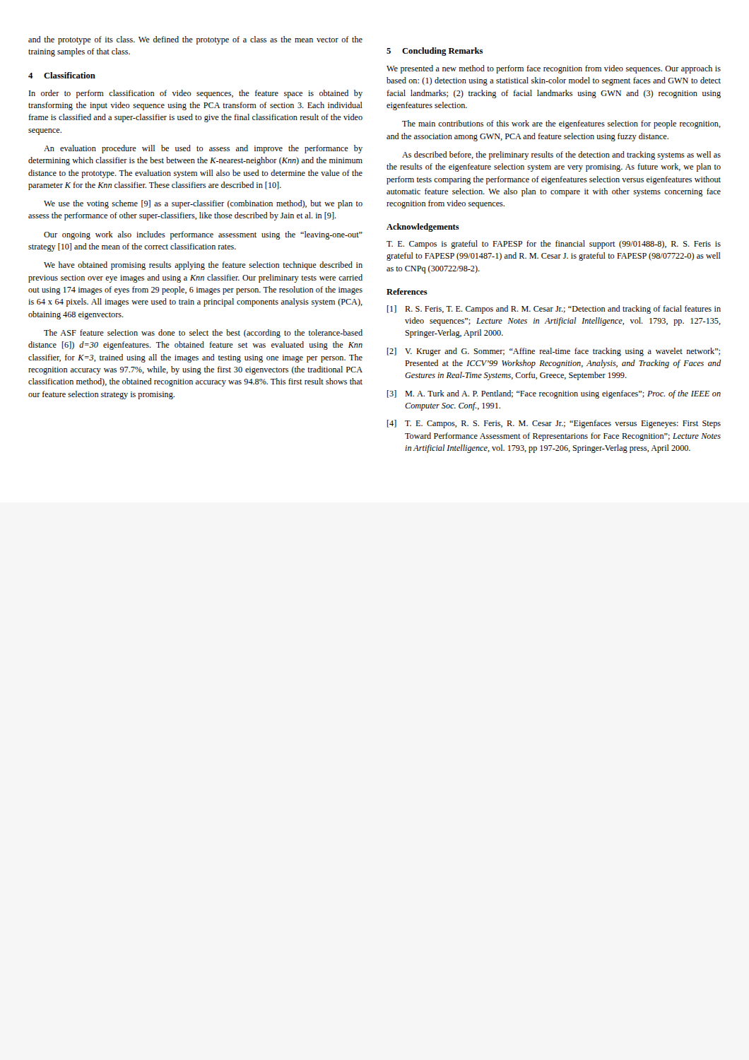and the prototype of its class. We defined the prototype of a class as the mean vector of the training samples of that class.
4 Classification
In order to perform classification of video sequences, the feature space is obtained by transforming the input video sequence using the PCA transform of section 3. Each individual frame is classified and a super-classifier is used to give the final classification result of the video sequence.
An evaluation procedure will be used to assess and improve the performance by determining which classifier is the best between the K-nearest-neighbor (Knn) and the minimum distance to the prototype. The evaluation system will also be used to determine the value of the parameter K for the Knn classifier. These classifiers are described in [10].
We use the voting scheme [9] as a super-classifier (combination method), but we plan to assess the performance of other super-classifiers, like those described by Jain et al. in [9].
Our ongoing work also includes performance assessment using the “leaving-one-out” strategy [10] and the mean of the correct classification rates.
We have obtained promising results applying the feature selection technique described in previous section over eye images and using a Knn classifier. Our preliminary tests were carried out using 174 images of eyes from 29 people, 6 images per person. The resolution of the images is 64 x 64 pixels. All images were used to train a principal components analysis system (PCA), obtaining 468 eigenvectors.
The ASF feature selection was done to select the best (according to the tolerance-based distance [6]) d=30 eigenfeatures. The obtained feature set was evaluated using the Knn classifier, for K=3, trained using all the images and testing using one image per person. The recognition accuracy was 97.7%, while, by using the first 30 eigenvectors (the traditional PCA classification method), the obtained recognition accuracy was 94.8%. This first result shows that our feature selection strategy is promising.
5 Concluding Remarks
We presented a new method to perform face recognition from video sequences. Our approach is based on: (1) detection using a statistical skin-color model to segment faces and GWN to detect facial landmarks; (2) tracking of facial landmarks using GWN and (3) recognition using eigenfeatures selection.
The main contributions of this work are the eigenfeatures selection for people recognition, and the association among GWN, PCA and feature selection using fuzzy distance.
As described before, the preliminary results of the detection and tracking systems as well as the results of the eigenfeature selection system are very promising. As future work, we plan to perform tests comparing the performance of eigenfeatures selection versus eigenfeatures without automatic feature selection. We also plan to compare it with other systems concerning face recognition from video sequences.
Acknowledgements
T. E. Campos is grateful to FAPESP for the financial support (99/01488-8), R. S. Feris is grateful to FAPESP (99/01487-1) and R. M. Cesar J. is grateful to FAPESP (98/07722-0) as well as to CNPq (300722/98-2).
References
[1] R. S. Feris, T. E. Campos and R. M. Cesar Jr.; “Detection and tracking of facial features in video sequences”; Lecture Notes in Artificial Intelligence, vol. 1793, pp. 127-135, Springer-Verlag, April 2000.
[2] V. Kruger and G. Sommer; “Affine real-time face tracking using a wavelet network”; Presented at the ICCV’99 Workshop Recognition, Analysis, and Tracking of Faces and Gestures in Real-Time Systems, Corfu, Greece, September 1999.
[3] M. A. Turk and A. P. Pentland; “Face recognition using eigenfaces”; Proc. of the IEEE on Computer Soc. Conf., 1991.
[4] T. E. Campos, R. S. Feris, R. M. Cesar Jr.; “Eigenfaces versus Eigeneyes: First Steps Toward Performance Assessment of Representarions for Face Recognition”; Lecture Notes in Artificial Intelligence, vol. 1793, pp 197-206, Springer-Verlag press, April 2000.